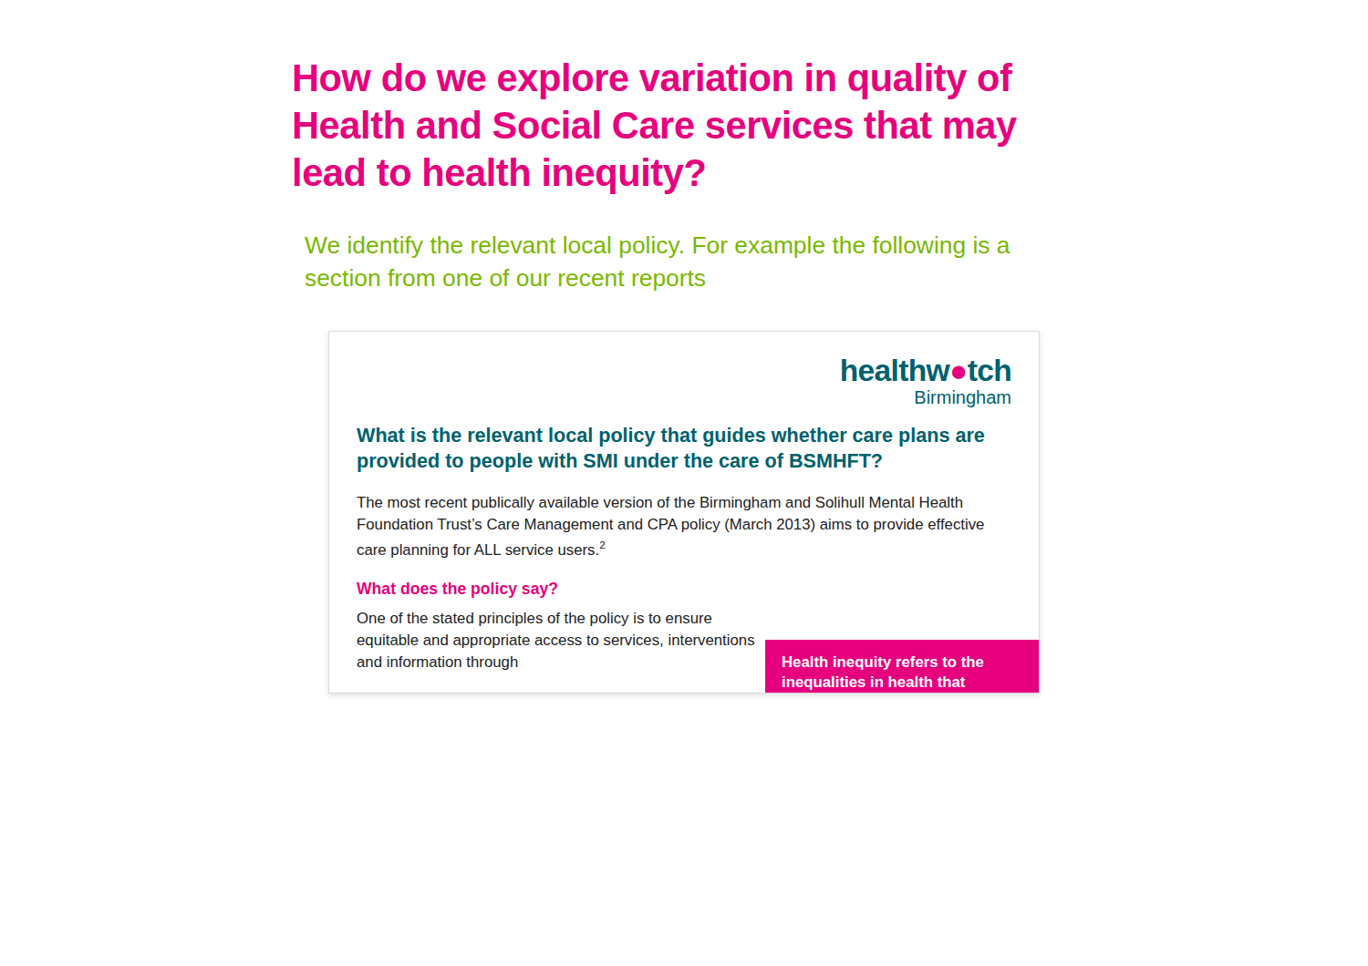How do we explore variation in quality of Health and Social Care services that may lead to health inequity?
We identify the relevant local policy. For example the following is a section from one of our recent reports
healthw●tch Birmingham
What is the relevant local policy that guides whether care plans are provided to people with SMI under the care of BSMHFT?
The most recent publically available version of the Birmingham and Solihull Mental Health Foundation Trust’s Care Management and CPA policy (March 2013) aims to provide effective care planning for ALL service users.2
What does the policy say?
One of the stated principles of the policy is to ensure equitable and appropriate access to services, interventions and information through
Health inequity refers to the inequalities in health that